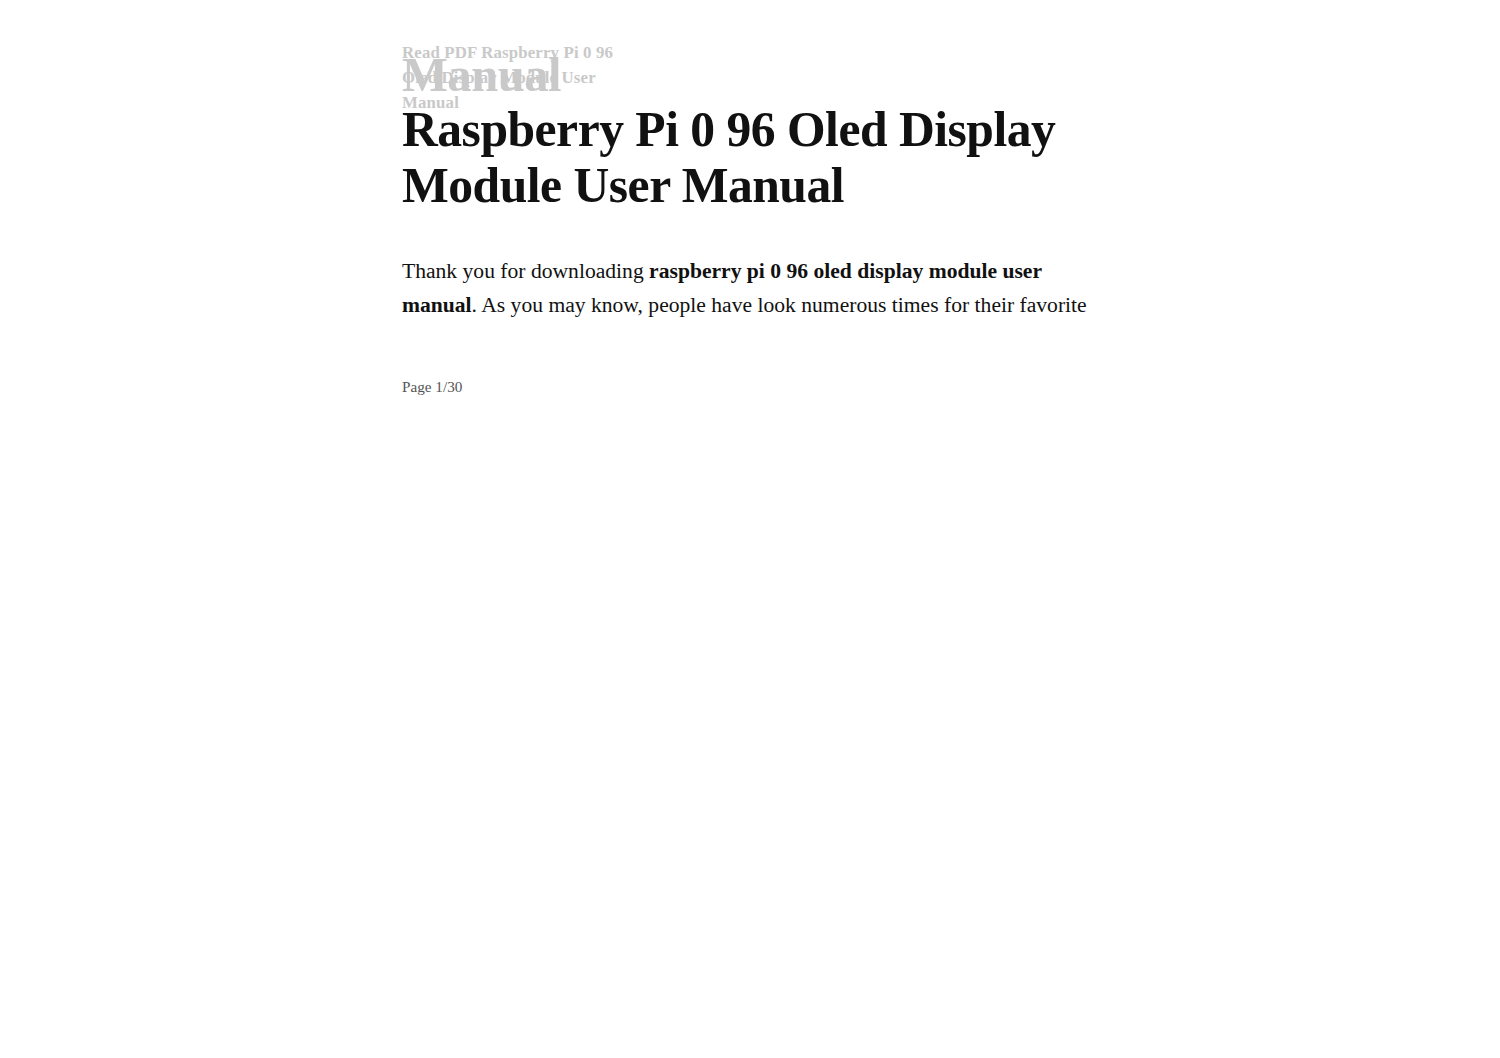Read PDF Raspberry Pi 0 96 Oled Display Module User Manual
Manual Raspberry Pi 0 96 Oled Display Module User Manual
Thank you for downloading raspberry pi 0 96 oled display module user manual. As you may know, people have look numerous times for their favorite
Page 1/30